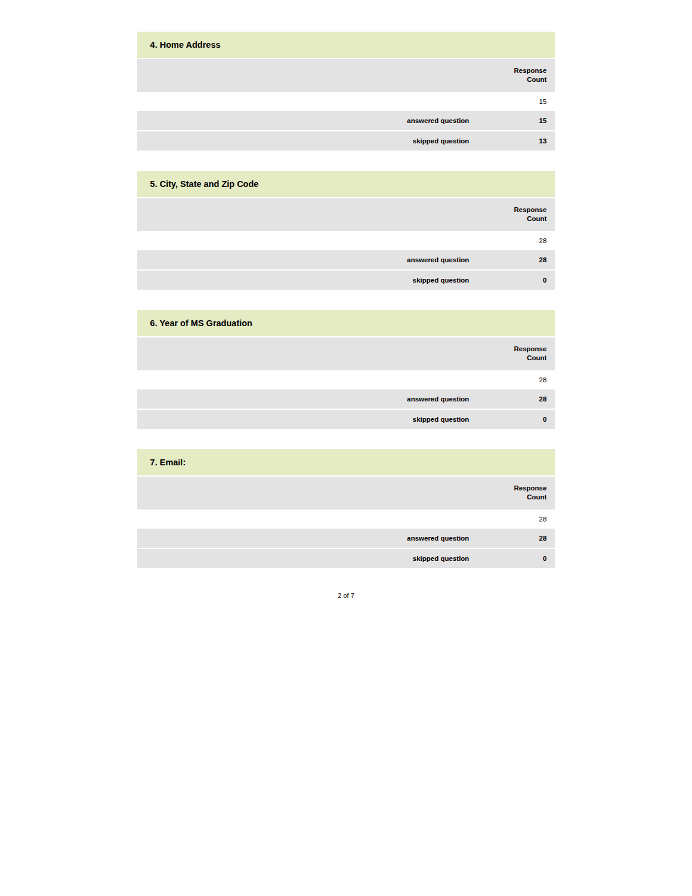| 4. Home Address |
| | Response Count |
| | 15 |
| answered question | 15 |
| skipped question | 13 |
| 5. City, State and Zip Code |
| | Response Count |
| | 28 |
| answered question | 28 |
| skipped question | 0 |
| 6. Year of MS Graduation |
| | Response Count |
| | 28 |
| answered question | 28 |
| skipped question | 0 |
| 7. Email: |
| | Response Count |
| | 28 |
| answered question | 28 |
| skipped question | 0 |
2 of 7